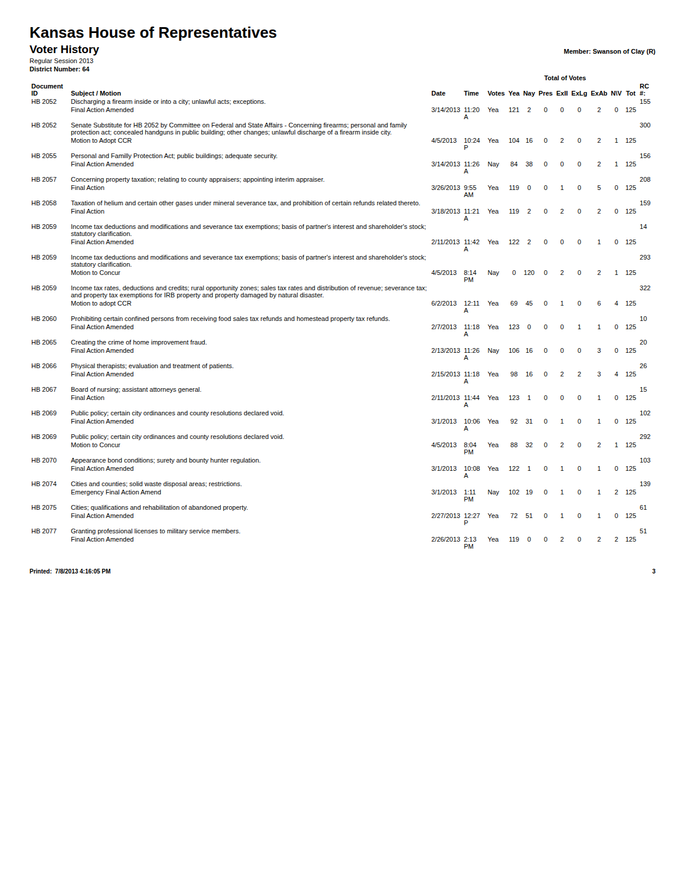Kansas House of Representatives
Voter History
Regular Session 2013
Member: Swanson of Clay (R)
District Number: 64
| | Total of Votes | |
| --- | --- | --- |
| Document ID | Subject / Motion | Date | Time | Votes | Yea | Nay | Pres | ExII | ExLg | ExAb | N\V | Tot | RC #: |
| HB 2052 | Discharging a firearm inside or into a city; unlawful acts; exceptions. | | | | | 155 |
| | Final Action Amended | 3/14/2013 | 11:20 A | Yea | 121 | 2 | 0 | 0 | 0 | 2 | 0 | 125 | |
| HB 2052 | Senate Substitute for HB 2052 by Committee on Federal and State Affairs - Concerning firearms; personal and family protection act; concealed handguns in public building; other changes; unlawful discharge of a firearm inside city. | | | | | 300 |
| | Motion to Adopt CCR | 4/5/2013 | 10:24 P | Yea | 104 | 16 | 0 | 2 | 0 | 2 | 1 | 125 | |
| HB 2055 | Personal and Familly Protection Act; public buildings; adequate security. | | | | | 156 |
| | Final Action Amended | 3/14/2013 | 11:26 A | Nay | 84 | 38 | 0 | 0 | 0 | 2 | 1 | 125 | |
| HB 2057 | Concerning property taxation; relating to county appraisers; appointing interim appraiser. | | | | | 208 |
| | Final Action | 3/26/2013 | 9:55 AM | Yea | 119 | 0 | 0 | 1 | 0 | 5 | 0 | 125 | |
| HB 2058 | Taxation of helium and certain other gases under mineral severance tax, and prohibition of certain refunds related thereto. | | | | | 159 |
| | Final Action | 3/18/2013 | 11:21 A | Yea | 119 | 2 | 0 | 2 | 0 | 2 | 0 | 125 | |
| HB 2059 | Income tax deductions and modifications and severance tax exemptions; basis of partner's interest and shareholder's stock; statutory clarification. | | | | | 14 |
| | Final Action Amended | 2/11/2013 | 11:42 A | Yea | 122 | 2 | 0 | 0 | 0 | 1 | 0 | 125 | |
| HB 2059 | Income tax deductions and modifications and severance tax exemptions; basis of partner's interest and shareholder's stock; statutory clarification. | | | | | 293 |
| | Motion to Concur | 4/5/2013 | 8:14 PM | Nay | 0 | 120 | 0 | 2 | 0 | 2 | 1 | 125 | |
| HB 2059 | Income tax rates, deductions and credits; rural opportunity zones; sales tax rates and distribution of revenue; severance tax; and property tax exemptions for IRB property and property damaged by natural disaster. | | | | | 322 |
| | Motion to adopt CCR | 6/2/2013 | 12:11 A | Yea | 69 | 45 | 0 | 1 | 0 | 6 | 4 | 125 | |
| HB 2060 | Prohibiting certain confined persons from receiving food sales tax refunds and homestead property tax refunds. | | | | | 10 |
| | Final Action Amended | 2/7/2013 | 11:18 A | Yea | 123 | 0 | 0 | 0 | 1 | 1 | 0 | 125 | |
| HB 2065 | Creating the crime of home improvement fraud. | | | | | 20 |
| | Final Action Amended | 2/13/2013 | 11:26 A | Nay | 106 | 16 | 0 | 0 | 0 | 3 | 0 | 125 | |
| HB 2066 | Physical therapists; evaluation and treatment of patients. | | | | | 26 |
| | Final Action Amended | 2/15/2013 | 11:18 A | Yea | 98 | 16 | 0 | 2 | 2 | 3 | 4 | 125 | |
| HB 2067 | Board of nursing; assistant attorneys general. | | | | | 15 |
| | Final Action | 2/11/2013 | 11:44 A | Yea | 123 | 1 | 0 | 0 | 0 | 1 | 0 | 125 | |
| HB 2069 | Public policy; certain city ordinances and county resolutions declared void. | | | | | 102 |
| | Final Action Amended | 3/1/2013 | 10:06 A | Yea | 92 | 31 | 0 | 1 | 0 | 1 | 0 | 125 | |
| HB 2069 | Public policy; certain city ordinances and county resolutions declared void. | | | | | 292 |
| | Motion to Concur | 4/5/2013 | 8:04 PM | Yea | 88 | 32 | 0 | 2 | 0 | 2 | 1 | 125 | |
| HB 2070 | Appearance bond conditions; surety and bounty hunter regulation. | | | | | 103 |
| | Final Action Amended | 3/1/2013 | 10:08 A | Yea | 122 | 1 | 0 | 1 | 0 | 1 | 0 | 125 | |
| HB 2074 | Cities and counties; solid waste disposal areas; restrictions. | | | | | 139 |
| | Emergency Final Action Amend | 3/1/2013 | 1:11 PM | Nay | 102 | 19 | 0 | 1 | 0 | 1 | 2 | 125 | |
| HB 2075 | Cities; qualifications and rehabilitation of abandoned property. | | | | | 61 |
| | Final Action Amended | 2/27/2013 | 12:27 P | Yea | 72 | 51 | 0 | 1 | 0 | 1 | 0 | 125 | |
| HB 2077 | Granting professional licenses to military service members. | | | | | 51 |
| | Final Action Amended | 2/26/2013 | 2:13 PM | Yea | 119 | 0 | 0 | 2 | 0 | 2 | 2 | 125 | |
Printed: 7/8/2013 4:16:05 PM
3